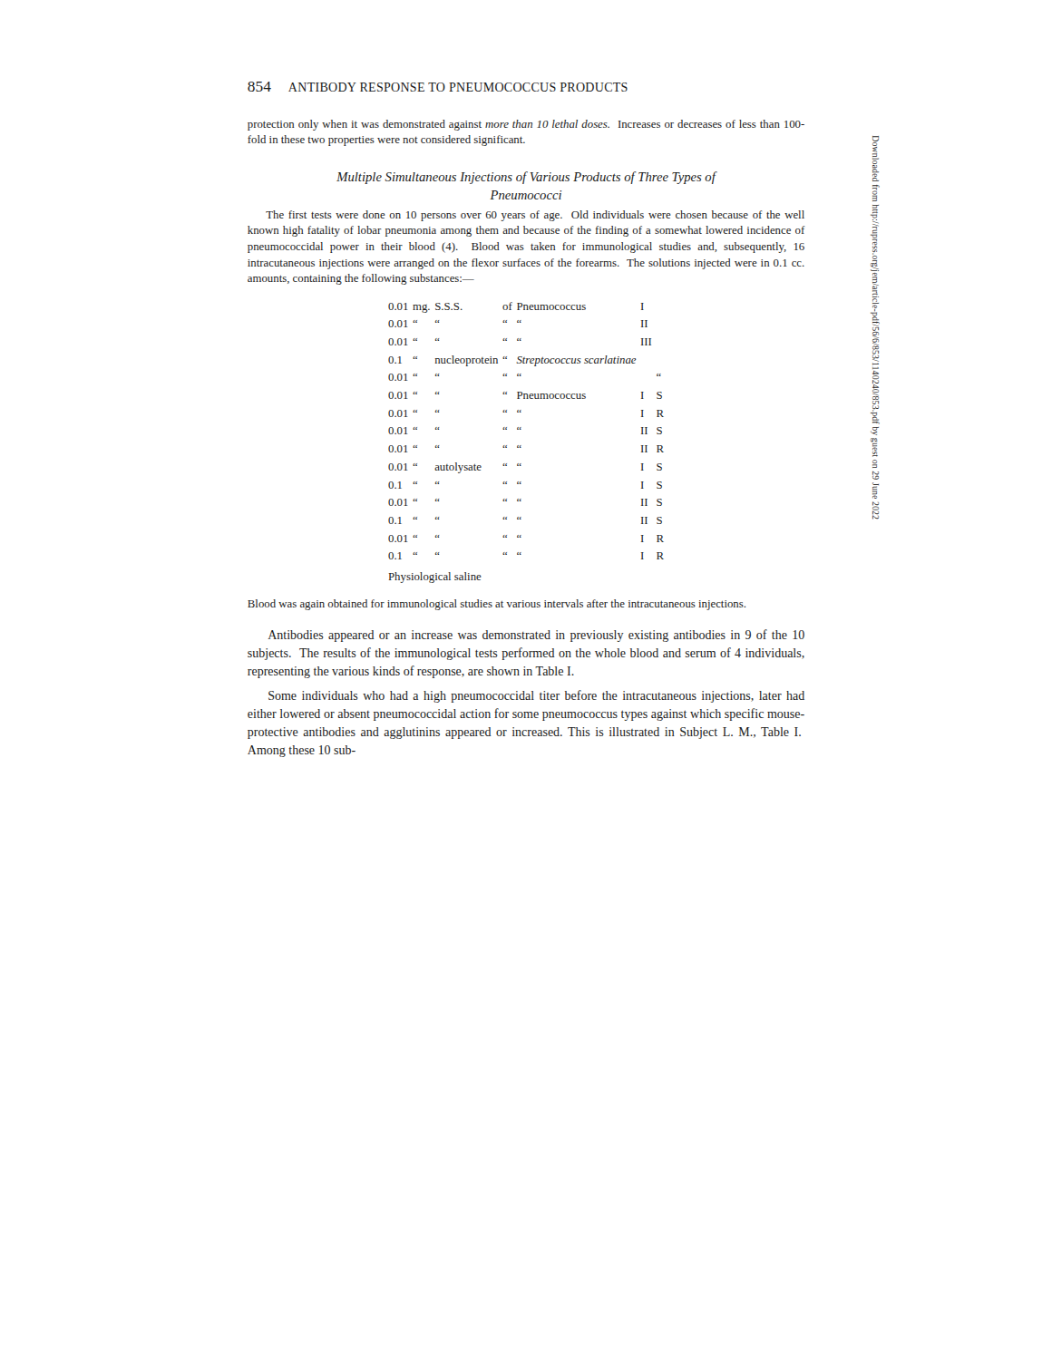854 ANTIBODY RESPONSE TO PNEUMOCOCCUS PRODUCTS
protection only when it was demonstrated against more than 10 lethal doses. Increases or decreases of less than 100-fold in these two properties were not considered significant.
Multiple Simultaneous Injections of Various Products of Three Types of Pneumococci
The first tests were done on 10 persons over 60 years of age. Old individuals were chosen because of the well known high fatality of lobar pneumonia among them and because of the finding of a somewhat lowered incidence of pneumococcidal power in their blood (4). Blood was taken for immunological studies and, subsequently, 16 intracutaneous injections were arranged on the flexor surfaces of the forearms. The solutions injected were in 0.1 cc. amounts, containing the following substances:—
| 0.01 | mg. | S.S.S. | of | Pneumococcus | I | |
| 0.01 | “ | “ | “ | “ | II | |
| 0.01 | “ | “ | “ | “ | III | |
| 0.1 | “ | nucleoprotein | “ | Streptococcus scarlatinae | | |
| 0.01 | “ | “ | “ | “ | | “ |
| 0.01 | “ | “ | “ | Pneumococcus | I | S |
| 0.01 | “ | “ | “ | “ | I | R |
| 0.01 | “ | “ | “ | “ | II | S |
| 0.01 | “ | “ | “ | “ | II | R |
| 0.01 | “ | autolysate | “ | “ | I | S |
| 0.1 | “ | “ | “ | “ | I | S |
| 0.01 | “ | “ | “ | “ | II | S |
| 0.1 | “ | “ | “ | “ | II | S |
| 0.01 | “ | “ | “ | “ | I | R |
| 0.1 | “ | “ | “ | “ | I | R |
| Physiological saline |
Blood was again obtained for immunological studies at various intervals after the intracutaneous injections.
Antibodies appeared or an increase was demonstrated in previously existing antibodies in 9 of the 10 subjects. The results of the immunological tests performed on the whole blood and serum of 4 individuals, representing the various kinds of response, are shown in Table I.
Some individuals who had a high pneumococcidal titer before the intracutaneous injections, later had either lowered or absent pneumococcidal action for some pneumococcus types against which specific mouse-protective antibodies and agglutinins appeared or increased. This is illustrated in Subject L. M., Table I. Among these 10 sub-
Downloaded from http://rupress.org/jem/article-pdf/56/6/853/1140240/853.pdf by guest on 29 June 2022